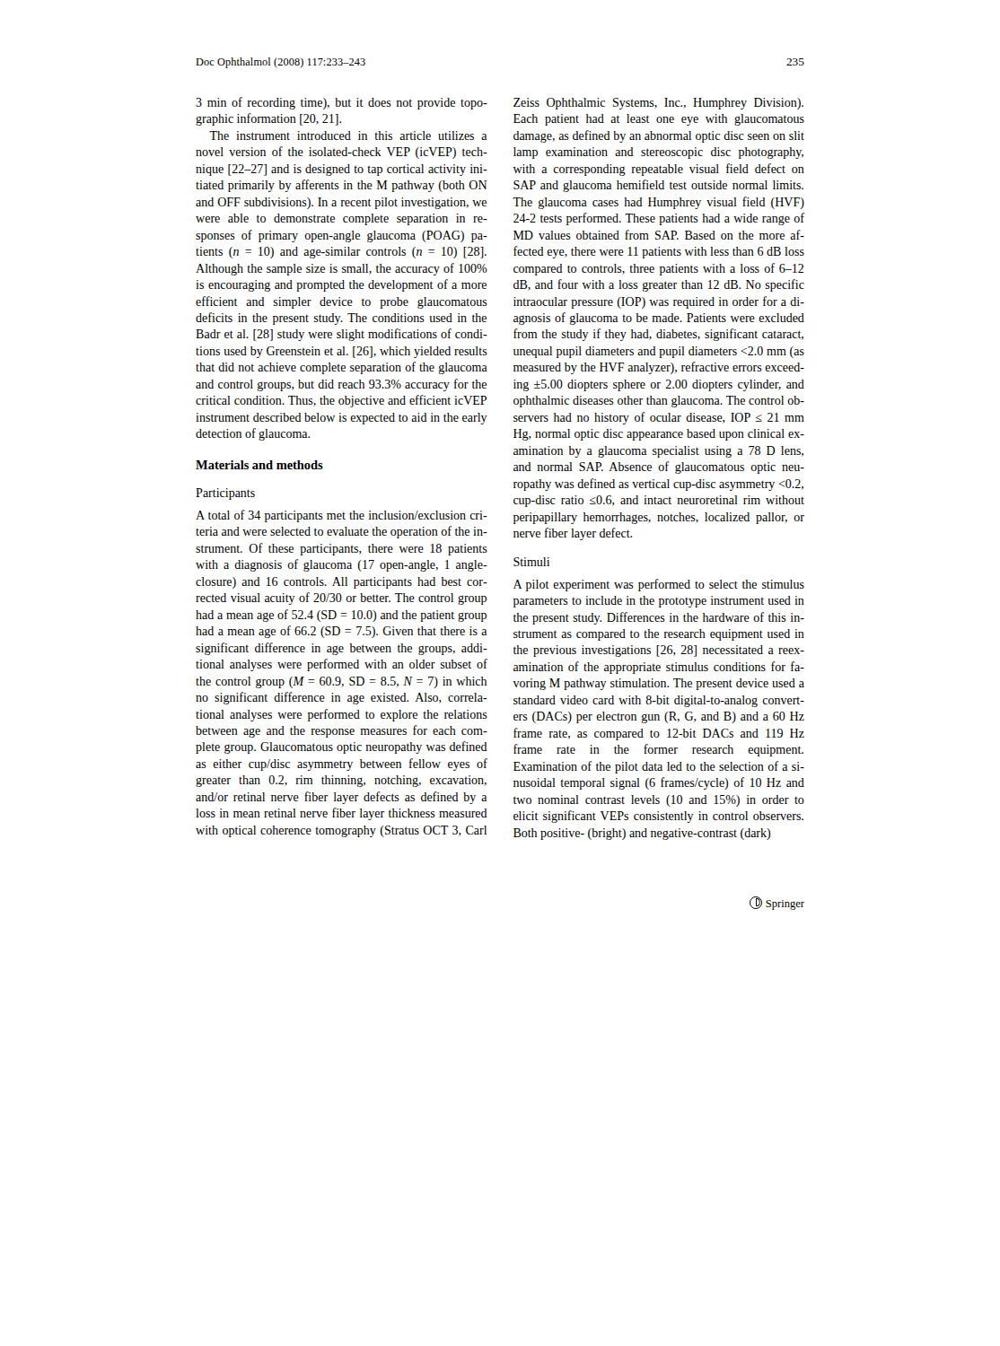Doc Ophthalmol (2008) 117:233–243 235
3 min of recording time), but it does not provide topographic information [20, 21].
The instrument introduced in this article utilizes a novel version of the isolated-check VEP (icVEP) technique [22–27] and is designed to tap cortical activity initiated primarily by afferents in the M pathway (both ON and OFF subdivisions). In a recent pilot investigation, we were able to demonstrate complete separation in responses of primary open-angle glaucoma (POAG) patients (n = 10) and age-similar controls (n = 10) [28]. Although the sample size is small, the accuracy of 100% is encouraging and prompted the development of a more efficient and simpler device to probe glaucomatous deficits in the present study. The conditions used in the Badr et al. [28] study were slight modifications of conditions used by Greenstein et al. [26], which yielded results that did not achieve complete separation of the glaucoma and control groups, but did reach 93.3% accuracy for the critical condition. Thus, the objective and efficient icVEP instrument described below is expected to aid in the early detection of glaucoma.
Materials and methods
Participants
A total of 34 participants met the inclusion/exclusion criteria and were selected to evaluate the operation of the instrument. Of these participants, there were 18 patients with a diagnosis of glaucoma (17 open-angle, 1 angle-closure) and 16 controls. All participants had best corrected visual acuity of 20/30 or better. The control group had a mean age of 52.4 (SD = 10.0) and the patient group had a mean age of 66.2 (SD = 7.5). Given that there is a significant difference in age between the groups, additional analyses were performed with an older subset of the control group (M = 60.9, SD = 8.5, N = 7) in which no significant difference in age existed. Also, correlational analyses were performed to explore the relations between age and the response measures for each complete group. Glaucomatous optic neuropathy was defined as either cup/disc asymmetry between fellow eyes of greater than 0.2, rim thinning, notching, excavation, and/or retinal nerve fiber layer defects as defined by a loss in mean retinal nerve fiber layer thickness measured with optical coherence tomography (Stratus OCT 3, Carl Zeiss Ophthalmic Systems, Inc., Humphrey Division). Each patient had at least one eye with glaucomatous damage, as defined by an abnormal optic disc seen on slit lamp examination and stereoscopic disc photography, with a corresponding repeatable visual field defect on SAP and glaucoma hemifield test outside normal limits. The glaucoma cases had Humphrey visual field (HVF) 24-2 tests performed. These patients had a wide range of MD values obtained from SAP. Based on the more affected eye, there were 11 patients with less than 6 dB loss compared to controls, three patients with a loss of 6–12 dB, and four with a loss greater than 12 dB. No specific intraocular pressure (IOP) was required in order for a diagnosis of glaucoma to be made. Patients were excluded from the study if they had, diabetes, significant cataract, unequal pupil diameters and pupil diameters <2.0 mm (as measured by the HVF analyzer), refractive errors exceeding ±5.00 diopters sphere or 2.00 diopters cylinder, and ophthalmic diseases other than glaucoma. The control observers had no history of ocular disease, IOP ≤ 21 mm Hg, normal optic disc appearance based upon clinical examination by a glaucoma specialist using a 78 D lens, and normal SAP. Absence of glaucomatous optic neuropathy was defined as vertical cup-disc asymmetry <0.2, cup-disc ratio ≤0.6, and intact neuroretinal rim without peripapillary hemorrhages, notches, localized pallor, or nerve fiber layer defect.
Stimuli
A pilot experiment was performed to select the stimulus parameters to include in the prototype instrument used in the present study. Differences in the hardware of this instrument as compared to the research equipment used in the previous investigations [26, 28] necessitated a reexamination of the appropriate stimulus conditions for favoring M pathway stimulation. The present device used a standard video card with 8-bit digital-to-analog converters (DACs) per electron gun (R, G, and B) and a 60 Hz frame rate, as compared to 12-bit DACs and 119 Hz frame rate in the former research equipment. Examination of the pilot data led to the selection of a sinusoidal temporal signal (6 frames/cycle) of 10 Hz and two nominal contrast levels (10 and 15%) in order to elicit significant VEPs consistently in control observers. Both positive- (bright) and negative-contrast (dark)
Springer